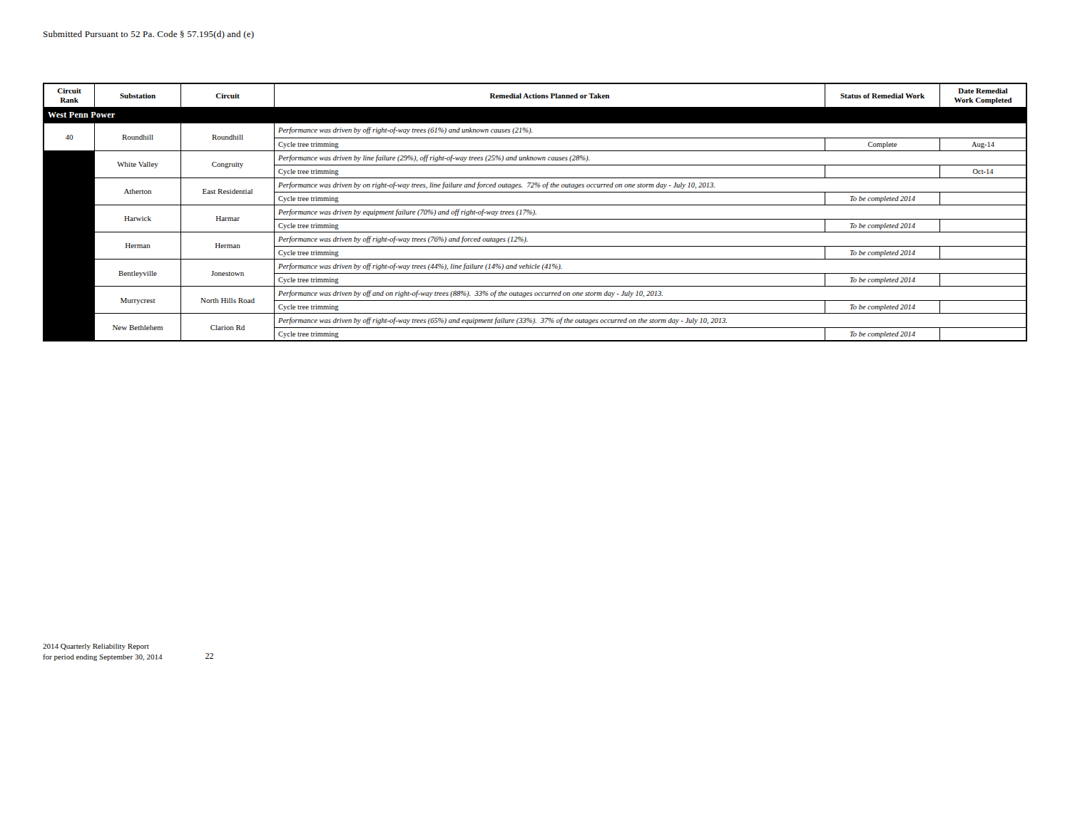Submitted Pursuant to 52 Pa. Code § 57.195(d) and (e)
| West Penn Power |
| Circuit Rank | Substation | Circuit | Remedial Actions Planned or Taken | Status of Remedial Work | Date Remedial Work Completed |
| 40 | Roundhill | Roundhill | Performance was driven by off right-of-way trees (61%) and unknown causes (21%). |
| Cycle tree trimming | Complete | Aug-14 |
| | White Valley | Congruity | Performance was driven by line failure (29%), off right-of-way trees (25%) and unknown causes (28%). |
| Cycle tree trimming | | Oct-14 |
| | Atherton | East Residential | Performance was driven by on right-of-way trees, line failure and forced outages. 72% of the outages occurred on one storm day - July 10, 2013. |
| Cycle tree trimming | To be completed 2014 | |
| | Harwick | Harmar | Performance was driven by equipment failure (70%) and off right-of-way trees (17%). |
| Cycle tree trimming | To be completed 2014 | |
| | Herman | Herman | Performance was driven by off right-of-way trees (76%) and forced outages (12%). |
| Cycle tree trimming | To be completed 2014 | |
| | Bentleyville | Jonestown | Performance was driven by off right-of-way trees (44%), line failure (14%) and vehicle (41%). |
| Cycle tree trimming | To be completed 2014 | |
| | Murrycrest | North Hills Road | Performance was driven by off and on right-of-way trees (88%). 33% of the outages occurred on one storm day - July 10, 2013. |
| Cycle tree trimming | To be completed 2014 | |
| | New Bethlehem | Clarion Rd | Performance was driven by off right-of-way trees (65%) and equipment failure (33%). 37% of the outages occurred on the storm day - July 10, 2013. |
| Cycle tree trimming | To be completed 2014 | |
2014 Quarterly Reliability Report
for period ending September 30, 2014
22